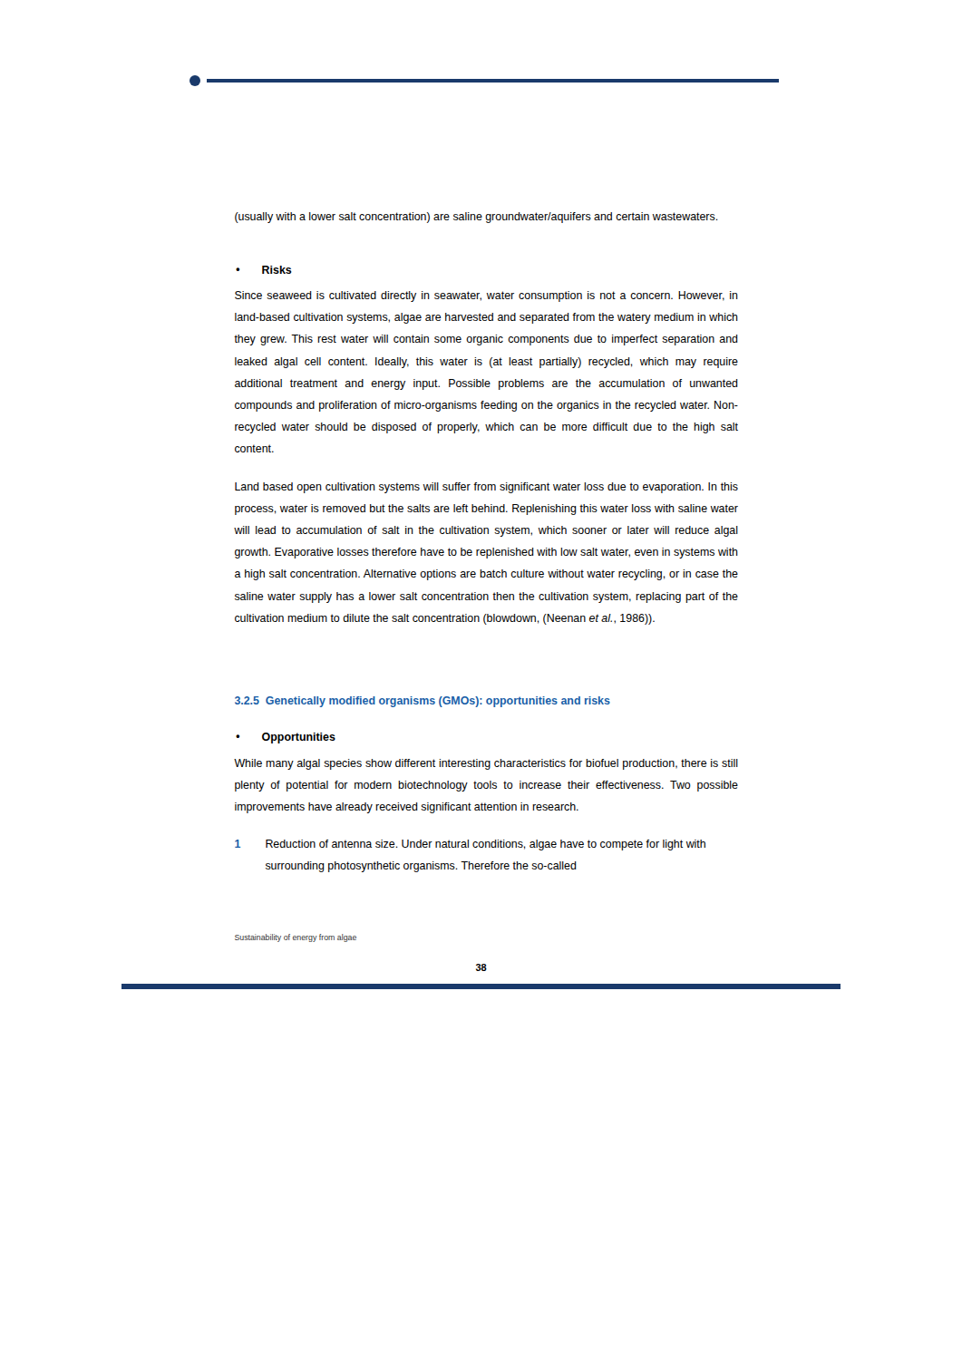(usually with a lower salt concentration) are saline groundwater/aquifers and certain wastewaters.
Risks
Since seaweed is cultivated directly in seawater, water consumption is not a concern. However, in land-based cultivation systems, algae are harvested and separated from the watery medium in which they grew. This rest water will contain some organic components due to imperfect separation and leaked algal cell content. Ideally, this water is (at least partially) recycled, which may require additional treatment and energy input. Possible problems are the accumulation of unwanted compounds and proliferation of micro-organisms feeding on the organics in the recycled water. Non-recycled water should be disposed of properly, which can be more difficult due to the high salt content.
Land based open cultivation systems will suffer from significant water loss due to evaporation. In this process, water is removed but the salts are left behind. Replenishing this water loss with saline water will lead to accumulation of salt in the cultivation system, which sooner or later will reduce algal growth. Evaporative losses therefore have to be replenished with low salt water, even in systems with a high salt concentration. Alternative options are batch culture without water recycling, or in case the saline water supply has a lower salt concentration then the cultivation system, replacing part of the cultivation medium to dilute the salt concentration (blowdown, (Neenan et al., 1986)).
3.2.5 Genetically modified organisms (GMOs): opportunities and risks
Opportunities
While many algal species show different interesting characteristics for biofuel production, there is still plenty of potential for modern biotechnology tools to increase their effectiveness. Two possible improvements have already received significant attention in research.
1 Reduction of antenna size. Under natural conditions, algae have to compete for light with surrounding photosynthetic organisms. Therefore the so-called
Sustainability of energy from algae
38